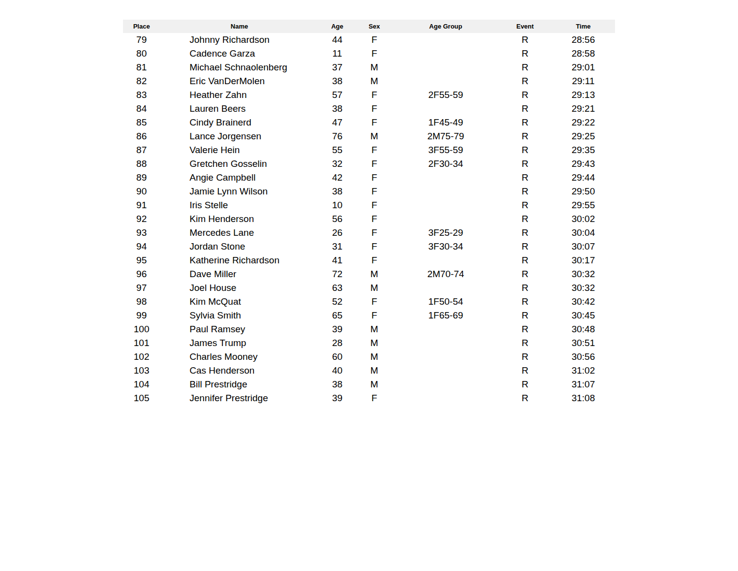| Place | Name | Age | Sex | Age Group | Event | Time |
| --- | --- | --- | --- | --- | --- | --- |
| 79 | Johnny Richardson | 44 | F | | R | 28:56 |
| 80 | Cadence Garza | 11 | F | | R | 28:58 |
| 81 | Michael Schnaolenberg | 37 | M | | R | 29:01 |
| 82 | Eric VanDerMolen | 38 | M | | R | 29:11 |
| 83 | Heather Zahn | 57 | F | 2F55-59 | R | 29:13 |
| 84 | Lauren Beers | 38 | F | | R | 29:21 |
| 85 | Cindy Brainerd | 47 | F | 1F45-49 | R | 29:22 |
| 86 | Lance Jorgensen | 76 | M | 2M75-79 | R | 29:25 |
| 87 | Valerie Hein | 55 | F | 3F55-59 | R | 29:35 |
| 88 | Gretchen Gosselin | 32 | F | 2F30-34 | R | 29:43 |
| 89 | Angie Campbell | 42 | F | | R | 29:44 |
| 90 | Jamie Lynn Wilson | 38 | F | | R | 29:50 |
| 91 | Iris Stelle | 10 | F | | R | 29:55 |
| 92 | Kim Henderson | 56 | F | | R | 30:02 |
| 93 | Mercedes Lane | 26 | F | 3F25-29 | R | 30:04 |
| 94 | Jordan Stone | 31 | F | 3F30-34 | R | 30:07 |
| 95 | Katherine Richardson | 41 | F | | R | 30:17 |
| 96 | Dave Miller | 72 | M | 2M70-74 | R | 30:32 |
| 97 | Joel House | 63 | M | | R | 30:32 |
| 98 | Kim McQuat | 52 | F | 1F50-54 | R | 30:42 |
| 99 | Sylvia Smith | 65 | F | 1F65-69 | R | 30:45 |
| 100 | Paul Ramsey | 39 | M | | R | 30:48 |
| 101 | James Trump | 28 | M | | R | 30:51 |
| 102 | Charles Mooney | 60 | M | | R | 30:56 |
| 103 | Cas Henderson | 40 | M | | R | 31:02 |
| 104 | Bill Prestridge | 38 | M | | R | 31:07 |
| 105 | Jennifer Prestridge | 39 | F | | R | 31:08 |